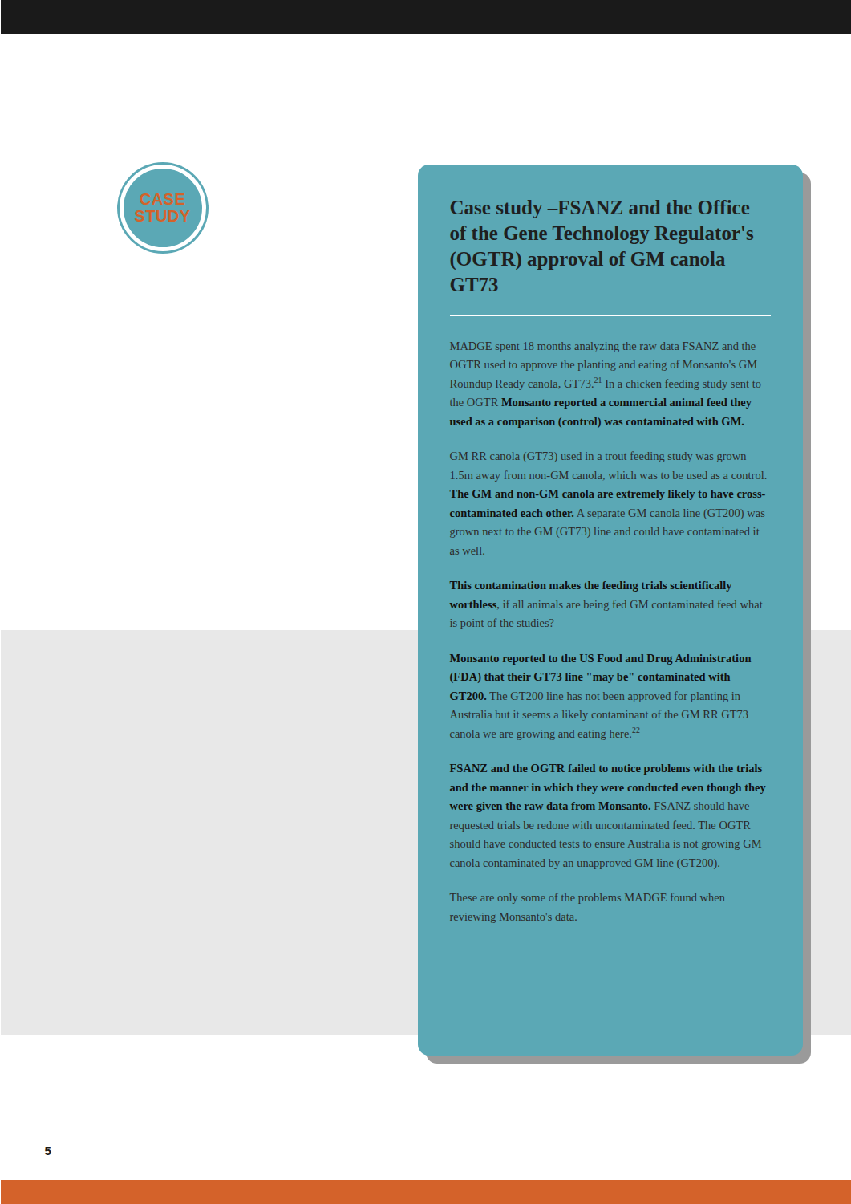CASE
STUDY
Case study –FSANZ and the Office of the Gene Technology Regulator's (OGTR) approval of GM canola GT73
MADGE spent 18 months analyzing the raw data FSANZ and the OGTR used to approve the planting and eating of Monsanto's GM Roundup Ready canola, GT73.21 In a chicken feeding study sent to the OGTR Monsanto reported a commercial animal feed they used as a comparison (control) was contaminated with GM.
GM RR canola (GT73) used in a trout feeding study was grown 1.5m away from non-GM canola, which was to be used as a control. The GM and non-GM canola are extremely likely to have cross-contaminated each other. A separate GM canola line (GT200) was grown next to the GM (GT73) line and could have contaminated it as well.
This contamination makes the feeding trials scientifically worthless, if all animals are being fed GM contaminated feed what is point of the studies?
Monsanto reported to the US Food and Drug Administration (FDA) that their GT73 line "may be" contaminated with GT200. The GT200 line has not been approved for planting in Australia but it seems a likely contaminant of the GM RR GT73 canola we are growing and eating here.22
FSANZ and the OGTR failed to notice problems with the trials and the manner in which they were conducted even though they were given the raw data from Monsanto. FSANZ should have requested trials be redone with uncontaminated feed. The OGTR should have conducted tests to ensure Australia is not growing GM canola contaminated by an unapproved GM line (GT200).
These are only some of the problems MADGE found when reviewing Monsanto's data.
5